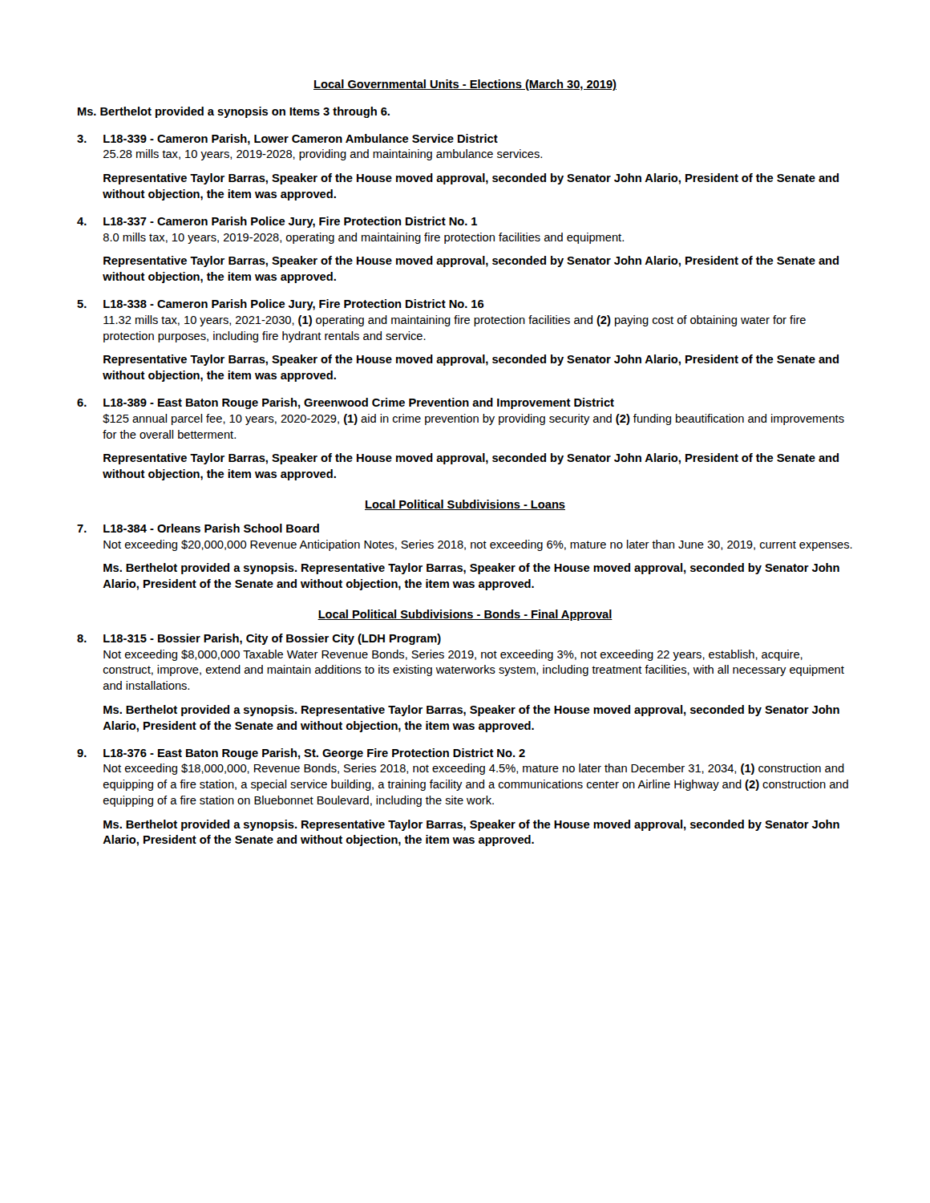Local Governmental Units - Elections (March 30, 2019)
Ms. Berthelot provided a synopsis on Items 3 through 6.
3.
L18-339 - Cameron Parish, Lower Cameron Ambulance Service District
25.28 mills tax, 10 years, 2019-2028, providing and maintaining ambulance services.
Representative Taylor Barras, Speaker of the House moved approval, seconded by Senator John Alario, President of the Senate and without objection, the item was approved.
4.
L18-337 - Cameron Parish Police Jury, Fire Protection District No. 1
8.0 mills tax, 10 years, 2019-2028, operating and maintaining fire protection facilities and equipment.
Representative Taylor Barras, Speaker of the House moved approval, seconded by Senator John Alario, President of the Senate and without objection, the item was approved.
5.
L18-338 - Cameron Parish Police Jury, Fire Protection District No. 16
11.32 mills tax, 10 years, 2021-2030, (1) operating and maintaining fire protection facilities and (2) paying cost of obtaining water for fire protection purposes, including fire hydrant rentals and service.
Representative Taylor Barras, Speaker of the House moved approval, seconded by Senator John Alario, President of the Senate and without objection, the item was approved.
6.
L18-389 - East Baton Rouge Parish, Greenwood Crime Prevention and Improvement District
$125 annual parcel fee, 10 years, 2020-2029, (1) aid in crime prevention by providing security and (2) funding beautification and improvements for the overall betterment.
Representative Taylor Barras, Speaker of the House moved approval, seconded by Senator John Alario, President of the Senate and without objection, the item was approved.
Local Political Subdivisions - Loans
7.
L18-384 - Orleans Parish School Board
Not exceeding $20,000,000 Revenue Anticipation Notes, Series 2018, not exceeding 6%, mature no later than June 30, 2019, current expenses.
Ms. Berthelot provided a synopsis. Representative Taylor Barras, Speaker of the House moved approval, seconded by Senator John Alario, President of the Senate and without objection, the item was approved.
Local Political Subdivisions - Bonds - Final Approval
8.
L18-315 - Bossier Parish, City of Bossier City (LDH Program)
Not exceeding $8,000,000 Taxable Water Revenue Bonds, Series 2019, not exceeding 3%, not exceeding 22 years, establish, acquire, construct, improve, extend and maintain additions to its existing waterworks system, including treatment facilities, with all necessary equipment and installations.
Ms. Berthelot provided a synopsis. Representative Taylor Barras, Speaker of the House moved approval, seconded by Senator John Alario, President of the Senate and without objection, the item was approved.
9.
L18-376 - East Baton Rouge Parish, St. George Fire Protection District No. 2
Not exceeding $18,000,000, Revenue Bonds, Series 2018, not exceeding 4.5%, mature no later than December 31, 2034, (1) construction and equipping of a fire station, a special service building, a training facility and a communications center on Airline Highway and (2) construction and equipping of a fire station on Bluebonnet Boulevard, including the site work.
Ms. Berthelot provided a synopsis. Representative Taylor Barras, Speaker of the House moved approval, seconded by Senator John Alario, President of the Senate and without objection, the item was approved.